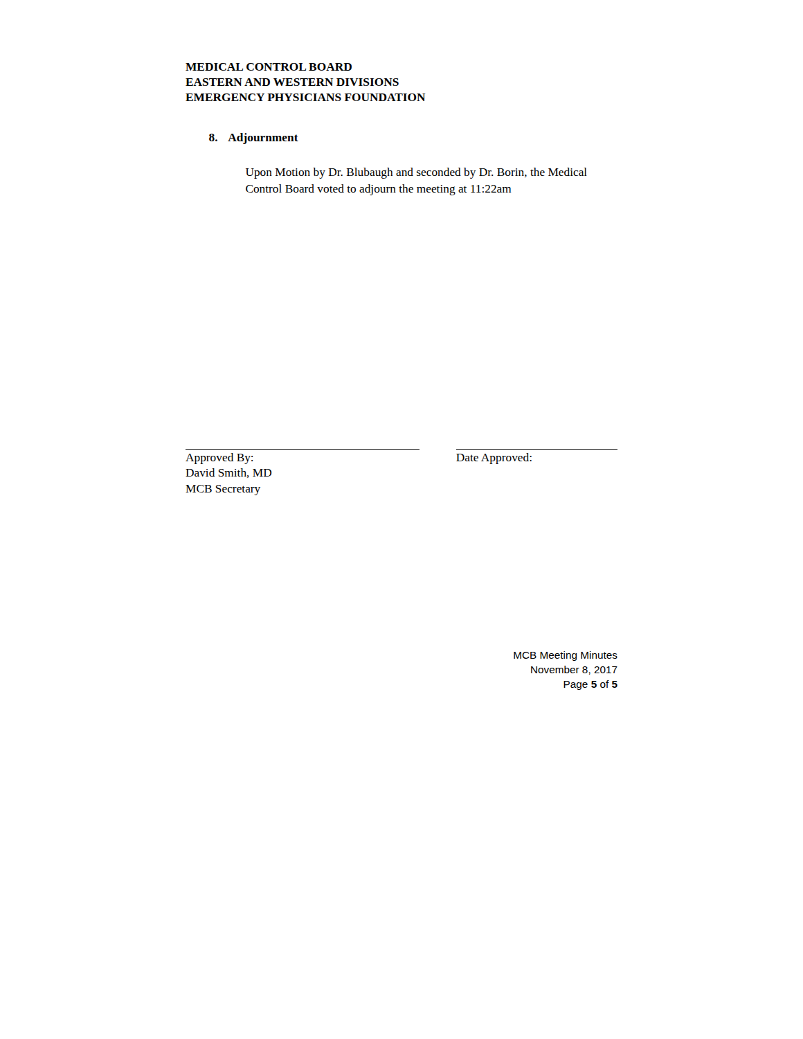MEDICAL CONTROL BOARD
EASTERN AND WESTERN DIVISIONS
EMERGENCY PHYSICIANS FOUNDATION
8. Adjournment
Upon Motion by Dr. Blubaugh and seconded by Dr. Borin, the Medical Control Board voted to adjourn the meeting at 11:22am
Approved By:
David Smith, MD
MCB Secretary
Date Approved:
MCB Meeting Minutes
November 8, 2017
Page 5 of 5